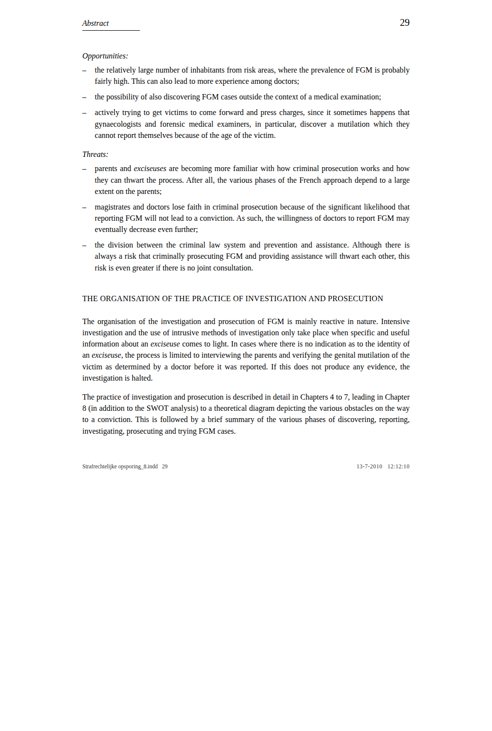Abstract
29
Opportunities:
the relatively large number of inhabitants from risk areas, where the prevalence of FGM is probably fairly high. This can also lead to more experience among doctors;
the possibility of also discovering FGM cases outside the context of a medical examination;
actively trying to get victims to come forward and press charges, since it sometimes happens that gynaecologists and forensic medical examiners, in particular, discover a mutilation which they cannot report themselves because of the age of the victim.
Threats:
parents and exciseuses are becoming more familiar with how criminal prosecution works and how they can thwart the process. After all, the various phases of the French approach depend to a large extent on the parents;
magistrates and doctors lose faith in criminal prosecution because of the significant likelihood that reporting FGM will not lead to a conviction. As such, the willingness of doctors to report FGM may eventually decrease even further;
the division between the criminal law system and prevention and assistance. Although there is always a risk that criminally prosecuting FGM and providing assistance will thwart each other, this risk is even greater if there is no joint consultation.
The organisation of the practice of investigation and prosecution
The organisation of the investigation and prosecution of FGM is mainly reactive in nature. Intensive investigation and the use of intrusive methods of investigation only take place when specific and useful information about an exciseuse comes to light. In cases where there is no indication as to the identity of an exciseuse, the process is limited to interviewing the parents and verifying the genital mutilation of the victim as determined by a doctor before it was reported. If this does not produce any evidence, the investigation is halted.
The practice of investigation and prosecution is described in detail in Chapters 4 to 7, leading in Chapter 8 (in addition to the SWOT analysis) to a theoretical diagram depicting the various obstacles on the way to a conviction. This is followed by a brief summary of the various phases of discovering, reporting, investigating, prosecuting and trying FGM cases.
Strafrechtelijke opsporing_8.indd 29
13-7-2010 12:12:10